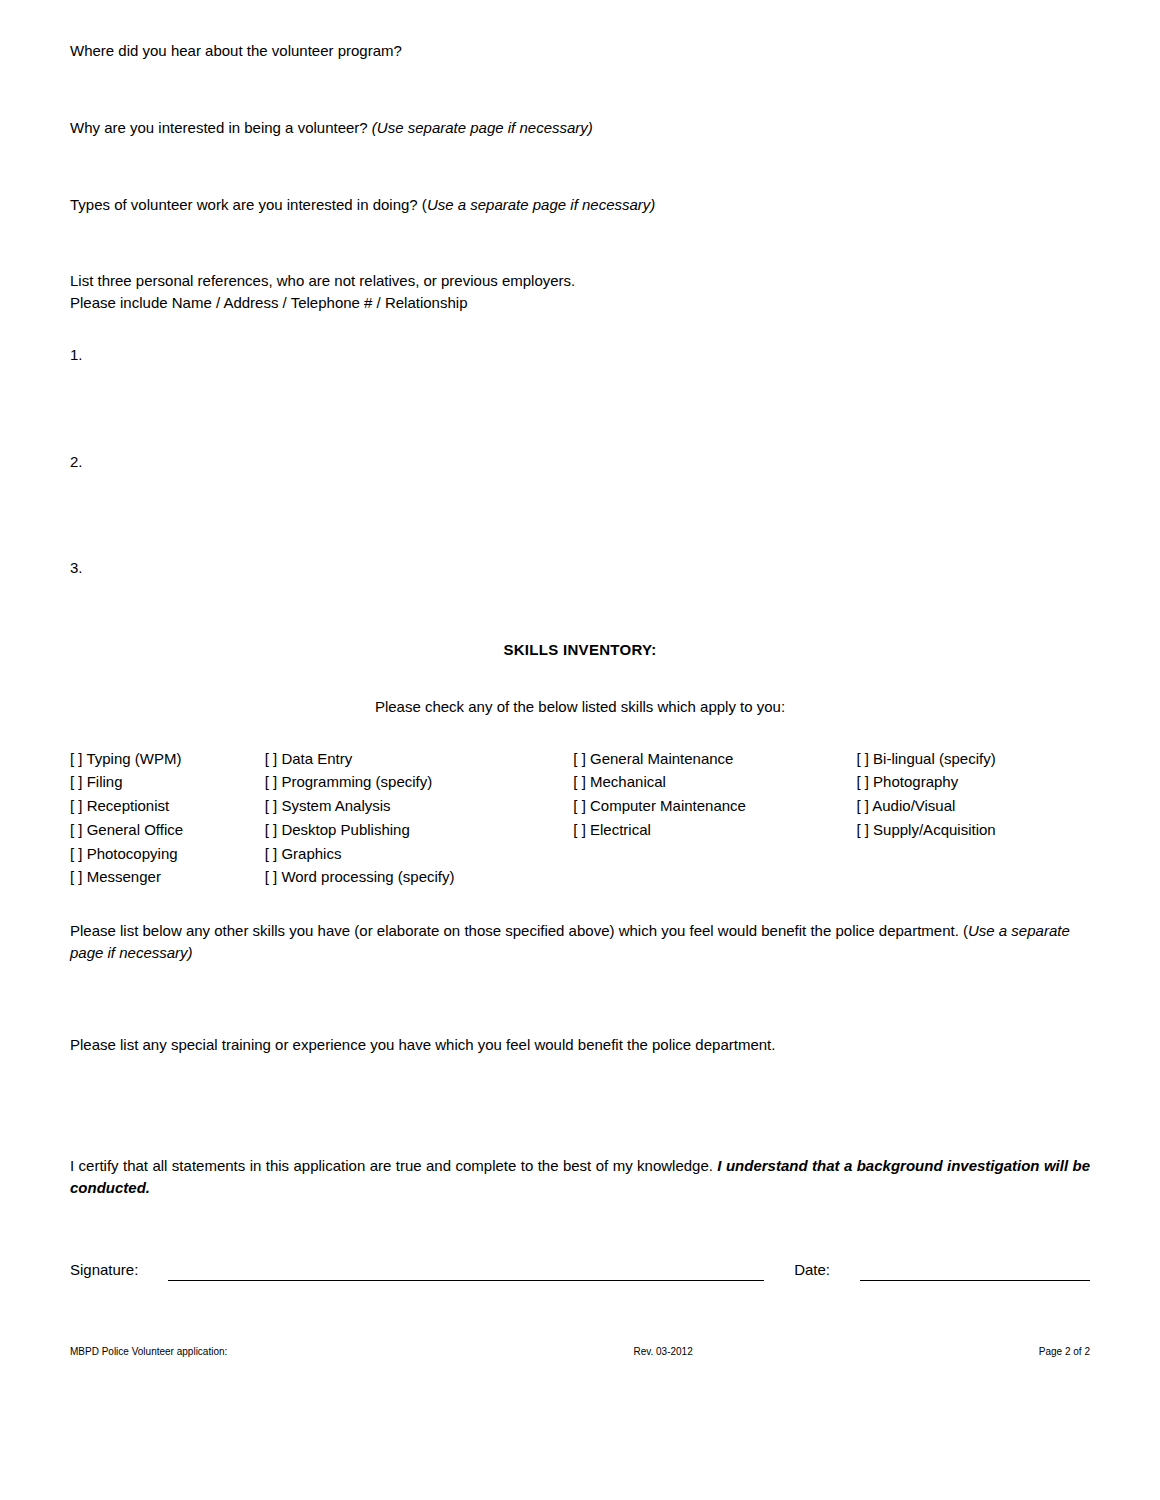Where did you hear about the volunteer program?
Why are you interested in being a volunteer? (Use separate page if necessary)
Types of volunteer work are you interested in doing? (Use a separate page if necessary)
List three personal references, who are not relatives, or previous employers.
Please include Name / Address / Telephone # / Relationship
1.
2.
3.
SKILLS INVENTORY:
Please check any of the below listed skills which apply to you:
| [ ] Typing (WPM) | [ ] Data Entry | [ ] General Maintenance | [ ] Bi-lingual (specify) |
| [ ] Filing | [ ] Programming (specify) | [ ] Mechanical | [ ] Photography |
| [ ] Receptionist | [ ] System Analysis | [ ] Computer Maintenance | [ ] Audio/Visual |
| [ ] General Office | [ ] Desktop Publishing | [ ] Electrical | [ ] Supply/Acquisition |
| [ ] Photocopying | [ ] Graphics | | |
| [ ] Messenger | [ ] Word processing (specify) | | |
Please list below any other skills you have (or elaborate on those specified above) which you feel would benefit the police department. (Use a separate page if necessary)
Please list any special training or experience you have which you feel would benefit the police department.
I certify that all statements in this application are true and complete to the best of my knowledge. I understand that a background investigation will be conducted.
Signature: Date:
MBPD Police Volunteer application: Rev. 03-2012 Page 2 of 2